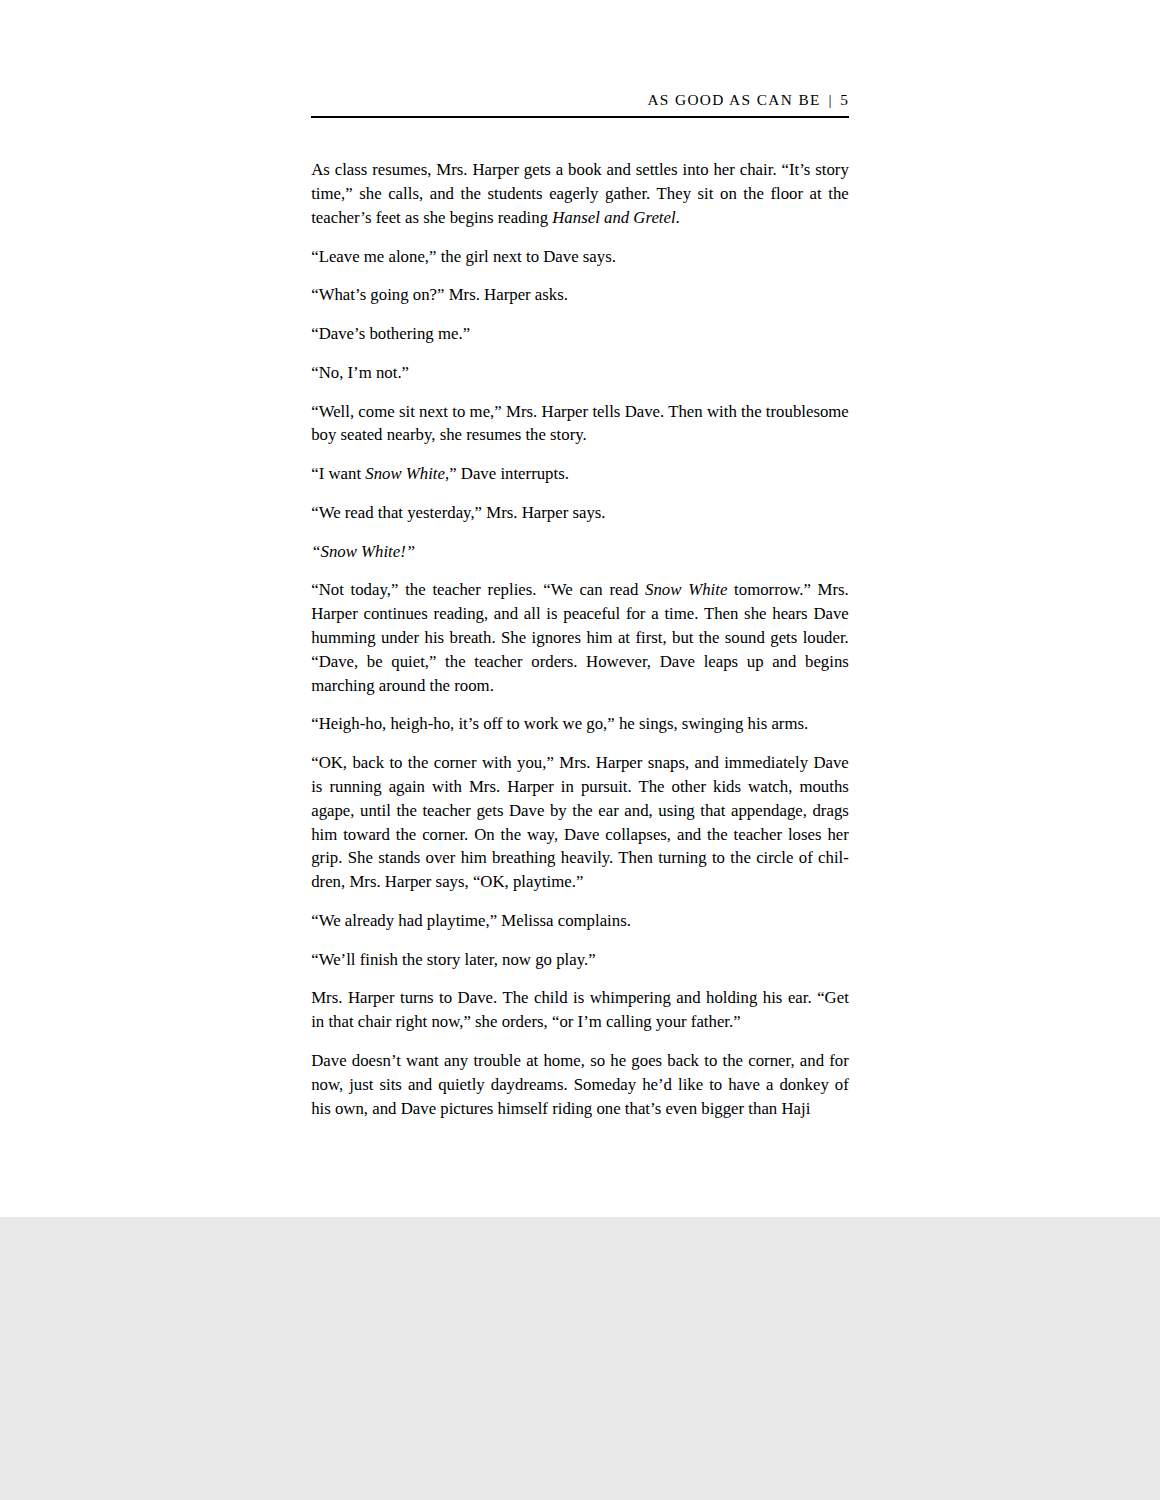As Good As Can Be|5
As class resumes, Mrs. Harper gets a book and settles into her chair. “It’s story time,” she calls, and the students eagerly gather. They sit on the floor at the teacher’s feet as she begins reading Hansel and Gretel.
“Leave me alone,” the girl next to Dave says.
“What’s going on?” Mrs. Harper asks.
“Dave’s bothering me.”
“No, I’m not.”
“Well, come sit next to me,” Mrs. Harper tells Dave. Then with the troublesome boy seated nearby, she resumes the story.
“I want Snow White,” Dave interrupts.
“We read that yesterday,” Mrs. Harper says.
“Snow White!”
“Not today,” the teacher replies. “We can read Snow White tomorrow.” Mrs. Harper continues reading, and all is peaceful for a time. Then she hears Dave humming under his breath. She ignores him at first, but the sound gets louder. “Dave, be quiet,” the teacher orders. However, Dave leaps up and begins marching around the room.
“Heigh-ho, heigh-ho, it’s off to work we go,” he sings, swinging his arms.
“OK, back to the corner with you,” Mrs. Harper snaps, and immediately Dave is running again with Mrs. Harper in pursuit. The other kids watch, mouths agape, until the teacher gets Dave by the ear and, using that appendage, drags him toward the corner. On the way, Dave collapses, and the teacher loses her grip. She stands over him breathing heavily. Then turning to the circle of children, Mrs. Harper says, “OK, playtime.”
“We already had playtime,” Melissa complains.
“We’ll finish the story later, now go play.”
Mrs. Harper turns to Dave. The child is whimpering and holding his ear. “Get in that chair right now,” she orders, “or I’m calling your father.”
Dave doesn’t want any trouble at home, so he goes back to the corner, and for now, just sits and quietly daydreams. Someday he’d like to have a donkey of his own, and Dave pictures himself riding one that’s even bigger than Haji